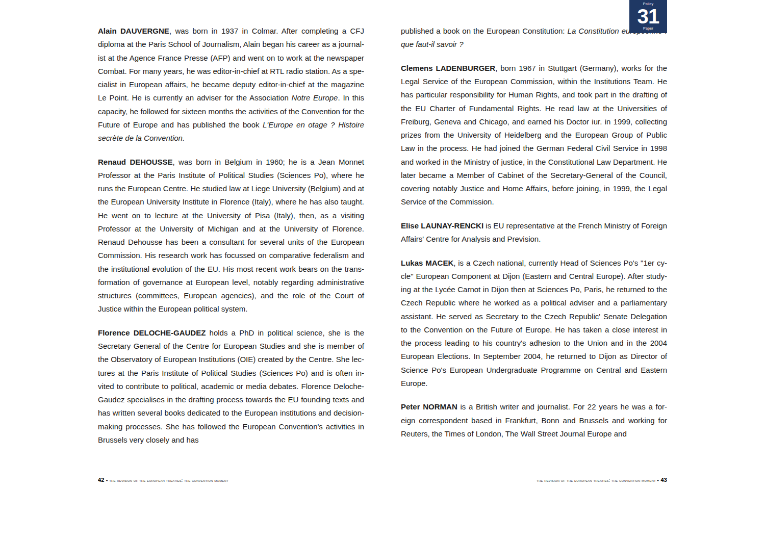Policy 31 Paper
Alain DAUVERGNE, was born in 1937 in Colmar. After completing a CFJ diploma at the Paris School of Journalism, Alain began his career as a journalist at the Agence France Presse (AFP) and went on to work at the newspaper Combat. For many years, he was editor-in-chief at RTL radio station. As a specialist in European affairs, he became deputy editor-in-chief at the magazine Le Point. He is currently an adviser for the Association Notre Europe. In this capacity, he followed for sixteen months the activities of the Convention for the Future of Europe and has published the book L'Europe en otage ? Histoire secrète de la Convention.
Renaud DEHOUSSE, was born in Belgium in 1960; he is a Jean Monnet Professor at the Paris Institute of Political Studies (Sciences Po), where he runs the European Centre. He studied law at Liege University (Belgium) and at the European University Institute in Florence (Italy), where he has also taught. He went on to lecture at the University of Pisa (Italy), then, as a visiting Professor at the University of Michigan and at the University of Florence. Renaud Dehousse has been a consultant for several units of the European Commission. His research work has focussed on comparative federalism and the institutional evolution of the EU. His most recent work bears on the transformation of governance at European level, notably regarding administrative structures (committees, European agencies), and the role of the Court of Justice within the European political system.
Florence DELOCHE-GAUDEZ holds a PhD in political science, she is the Secretary General of the Centre for European Studies and she is member of the Observatory of European Institutions (OIE) created by the Centre. She lectures at the Paris Institute of Political Studies (Sciences Po) and is often invited to contribute to political, academic or media debates. Florence Deloche-Gaudez specialises in the drafting process towards the EU founding texts and has written several books dedicated to the European institutions and decision-making processes. She has followed the European Convention's activities in Brussels very closely and has
published a book on the European Constitution: La Constitution européenne : que faut-il savoir ?
Clemens LADENBURGER, born 1967 in Stuttgart (Germany), works for the Legal Service of the European Commission, within the Institutions Team. He has particular responsibility for Human Rights, and took part in the drafting of the EU Charter of Fundamental Rights. He read law at the Universities of Freiburg, Geneva and Chicago, and earned his Doctor iur. in 1999, collecting prizes from the University of Heidelberg and the European Group of Public Law in the process. He had joined the German Federal Civil Service in 1998 and worked in the Ministry of justice, in the Constitutional Law Department. He later became a Member of Cabinet of the Secretary-General of the Council, covering notably Justice and Home Affairs, before joining, in 1999, the Legal Service of the Commission.
Elise LAUNAY-RENCKI is EU representative at the French Ministry of Foreign Affairs' Centre for Analysis and Prevision.
Lukas MACEK, is a Czech national, currently Head of Sciences Po's "1er cycle" European Component at Dijon (Eastern and Central Europe). After studying at the Lycée Carnot in Dijon then at Sciences Po, Paris, he returned to the Czech Republic where he worked as a political adviser and a parliamentary assistant. He served as Secretary to the Czech Republic' Senate Delegation to the Convention on the Future of Europe. He has taken a close interest in the process leading to his country's adhesion to the Union and in the 2004 European Elections. In September 2004, he returned to Dijon as Director of Science Po's European Undergraduate Programme on Central and Eastern Europe.
Peter NORMAN is a British writer and journalist. For 22 years he was a foreign correspondent based in Frankfurt, Bonn and Brussels and working for Reuters, the Times of London, The Wall Street Journal Europe and
42 - The revision of the European treaties: the Convention moment
The revision of the European treaties: the Convention moment - 43